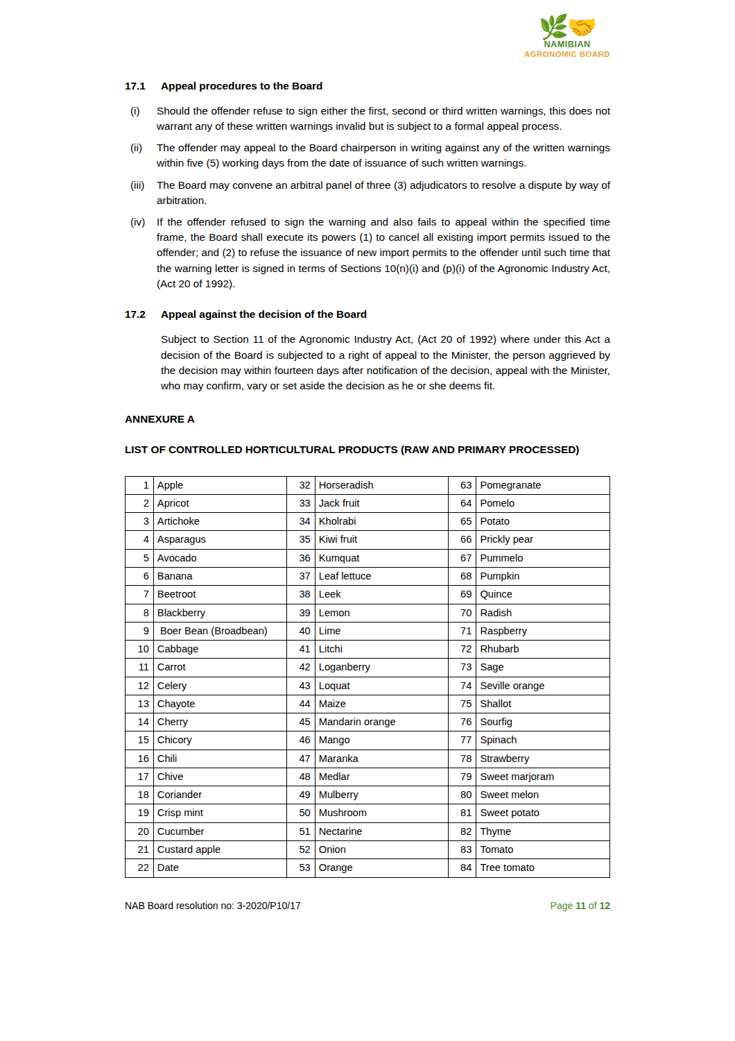🌿🤝
NAMIBIAN
AGRONOMIC BOARD
17.1 Appeal procedures to the Board
(i) Should the offender refuse to sign either the first, second or third written warnings, this does not warrant any of these written warnings invalid but is subject to a formal appeal process.
(ii) The offender may appeal to the Board chairperson in writing against any of the written warnings within five (5) working days from the date of issuance of such written warnings.
(iii) The Board may convene an arbitral panel of three (3) adjudicators to resolve a dispute by way of arbitration.
(iv) If the offender refused to sign the warning and also fails to appeal within the specified time frame, the Board shall execute its powers (1) to cancel all existing import permits issued to the offender; and (2) to refuse the issuance of new import permits to the offender until such time that the warning letter is signed in terms of Sections 10(n)(i) and (p)(i) of the Agronomic Industry Act, (Act 20 of 1992).
17.2 Appeal against the decision of the Board
Subject to Section 11 of the Agronomic Industry Act, (Act 20 of 1992) where under this Act a decision of the Board is subjected to a right of appeal to the Minister, the person aggrieved by the decision may within fourteen days after notification of the decision, appeal with the Minister, who may confirm, vary or set aside the decision as he or she deems fit.
ANNEXURE A
LIST OF CONTROLLED HORTICULTURAL PRODUCTS (RAW AND PRIMARY PROCESSED)
| 1 | Apple | 32 | Horseradish | 63 | Pomegranate |
| 2 | Apricot | 33 | Jack fruit | 64 | Pomelo |
| 3 | Artichoke | 34 | Kholrabi | 65 | Potato |
| 4 | Asparagus | 35 | Kiwi fruit | 66 | Prickly pear |
| 5 | Avocado | 36 | Kumquat | 67 | Pummelo |
| 6 | Banana | 37 | Leaf lettuce | 68 | Pumpkin |
| 7 | Beetroot | 38 | Leek | 69 | Quince |
| 8 | Blackberry | 39 | Lemon | 70 | Radish |
| 9 | Boer Bean (Broadbean) | 40 | Lime | 71 | Raspberry |
| 10 | Cabbage | 41 | Litchi | 72 | Rhubarb |
| 11 | Carrot | 42 | Loganberry | 73 | Sage |
| 12 | Celery | 43 | Loquat | 74 | Seville orange |
| 13 | Chayote | 44 | Maize | 75 | Shallot |
| 14 | Cherry | 45 | Mandarin orange | 76 | Sourfig |
| 15 | Chicory | 46 | Mango | 77 | Spinach |
| 16 | Chili | 47 | Maranka | 78 | Strawberry |
| 17 | Chive | 48 | Medlar | 79 | Sweet marjoram |
| 18 | Coriander | 49 | Mulberry | 80 | Sweet melon |
| 19 | Crisp mint | 50 | Mushroom | 81 | Sweet potato |
| 20 | Cucumber | 51 | Nectarine | 82 | Thyme |
| 21 | Custard apple | 52 | Onion | 83 | Tomato |
| 22 | Date | 53 | Orange | 84 | Tree tomato |
NAB Board resolution no: 3-2020/P10/17
Page 11 of 12